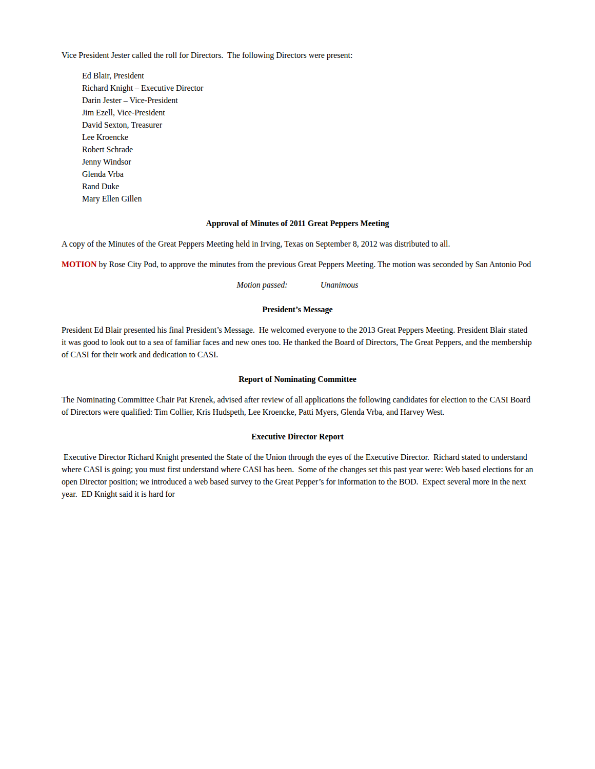Vice President Jester called the roll for Directors. The following Directors were present:
Ed Blair, President
Richard Knight – Executive Director
Darin Jester – Vice-President
Jim Ezell, Vice-President
David Sexton, Treasurer
Lee Kroencke
Robert Schrade
Jenny Windsor
Glenda Vrba
Rand Duke
Mary Ellen Gillen
Approval of Minutes of 2011 Great Peppers Meeting
A copy of the Minutes of the Great Peppers Meeting held in Irving, Texas on September 8, 2012 was distributed to all.
MOTION by Rose City Pod, to approve the minutes from the previous Great Peppers Meeting. The motion was seconded by San Antonio Pod
Motion passed: Unanimous
President’s Message
President Ed Blair presented his final President’s Message. He welcomed everyone to the 2013 Great Peppers Meeting. President Blair stated it was good to look out to a sea of familiar faces and new ones too. He thanked the Board of Directors, The Great Peppers, and the membership of CASI for their work and dedication to CASI.
Report of Nominating Committee
The Nominating Committee Chair Pat Krenek, advised after review of all applications the following candidates for election to the CASI Board of Directors were qualified: Tim Collier, Kris Hudspeth, Lee Kroencke, Patti Myers, Glenda Vrba, and Harvey West.
Executive Director Report
Executive Director Richard Knight presented the State of the Union through the eyes of the Executive Director. Richard stated to understand where CASI is going; you must first understand where CASI has been. Some of the changes set this past year were: Web based elections for an open Director position; we introduced a web based survey to the Great Pepper’s for information to the BOD. Expect several more in the next year. ED Knight said it is hard for